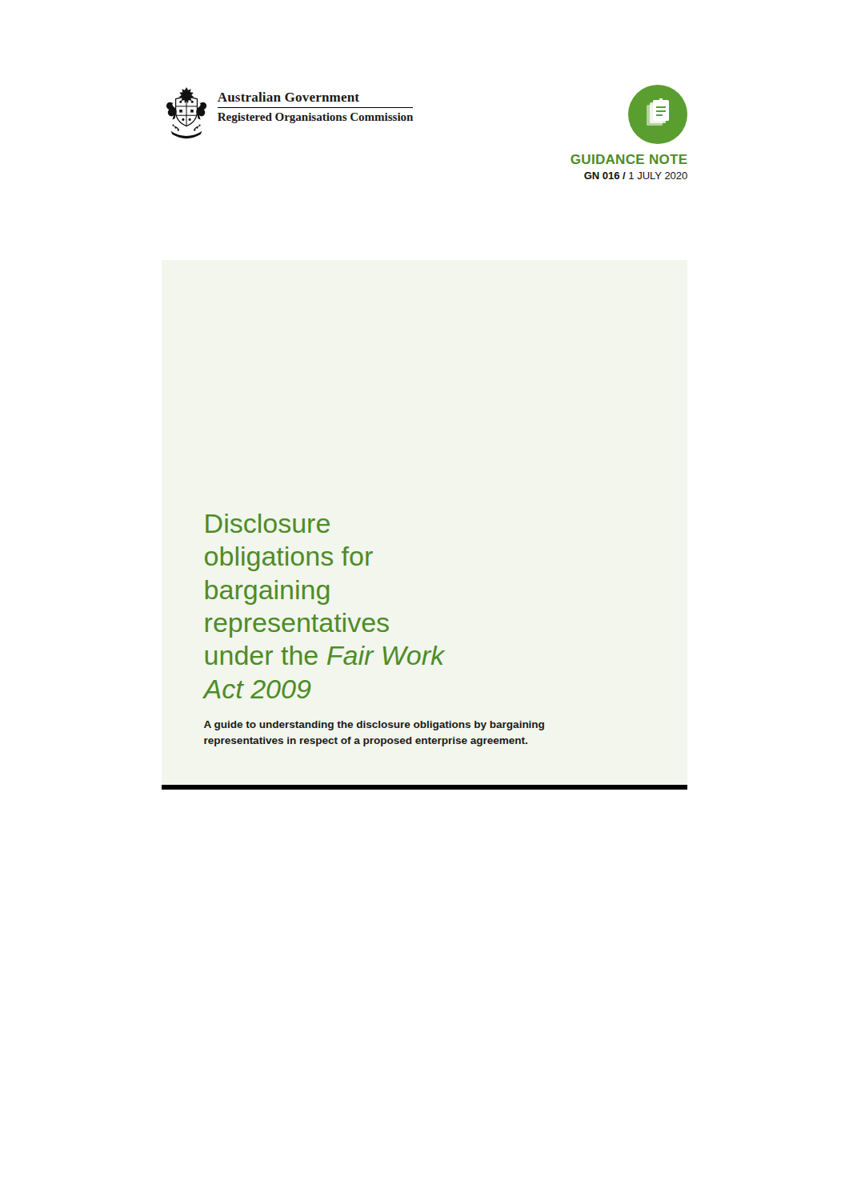Australian Government
Registered Organisations Commission
GUIDANCE NOTE
GN 016 / 1 JULY 2020
Disclosure obligations for bargaining representatives under the Fair Work Act 2009
A guide to understanding the disclosure obligations by bargaining representatives in respect of a proposed enterprise agreement.